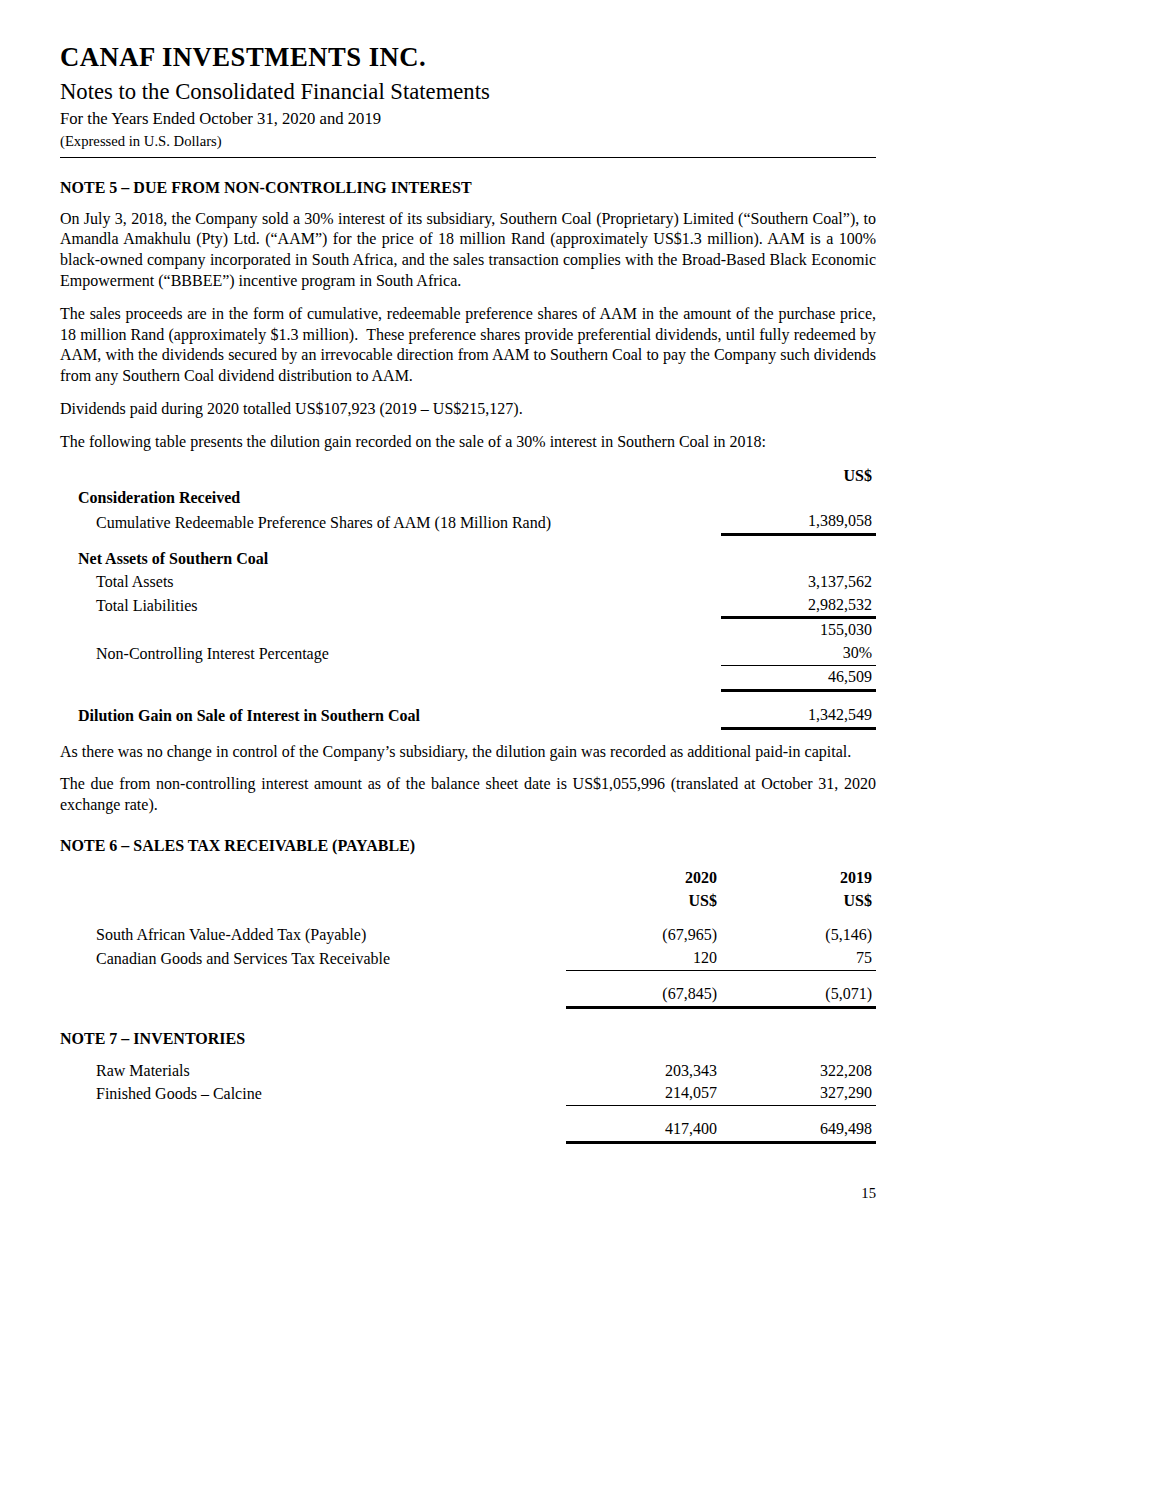CANAF INVESTMENTS INC.
Notes to the Consolidated Financial Statements
For the Years Ended October 31, 2020 and 2019
(Expressed in U.S. Dollars)
NOTE 5 – DUE FROM NON-CONTROLLING INTEREST
On July 3, 2018, the Company sold a 30% interest of its subsidiary, Southern Coal (Proprietary) Limited (“Southern Coal”), to Amandla Amakhulu (Pty) Ltd. (“AAM”) for the price of 18 million Rand (approximately US$1.3 million). AAM is a 100% black-owned company incorporated in South Africa, and the sales transaction complies with the Broad-Based Black Economic Empowerment (“BBBEE”) incentive program in South Africa.
The sales proceeds are in the form of cumulative, redeemable preference shares of AAM in the amount of the purchase price, 18 million Rand (approximately $1.3 million). These preference shares provide preferential dividends, until fully redeemed by AAM, with the dividends secured by an irrevocable direction from AAM to Southern Coal to pay the Company such dividends from any Southern Coal dividend distribution to AAM.
Dividends paid during 2020 totalled US$107,923 (2019 – US$215,127).
The following table presents the dilution gain recorded on the sale of a 30% interest in Southern Coal in 2018:
| | | US$ |
| Consideration Received | | |
| Cumulative Redeemable Preference Shares of AAM (18 Million Rand) | | 1,389,058 |
| Net Assets of Southern Coal | | |
| Total Assets | | 3,137,562 |
| Total Liabilities | | 2,982,532 |
| | | 155,030 |
| Non-Controlling Interest Percentage | | 30% |
| | | 46,509 |
| Dilution Gain on Sale of Interest in Southern Coal | | 1,342,549 |
As there was no change in control of the Company’s subsidiary, the dilution gain was recorded as additional paid-in capital.
The due from non-controlling interest amount as of the balance sheet date is US$1,055,996 (translated at October 31, 2020 exchange rate).
NOTE 6 – SALES TAX RECEIVABLE (PAYABLE)
| | 2020 | 2019 |
| | US$ | US$ |
| South African Value-Added Tax (Payable) | (67,965) | (5,146) |
| Canadian Goods and Services Tax Receivable | 120 | 75 |
| | (67,845) | (5,071) |
NOTE 7 – INVENTORIES
| Raw Materials | 203,343 | 322,208 |
| Finished Goods – Calcine | 214,057 | 327,290 |
| | 417,400 | 649,498 |
15